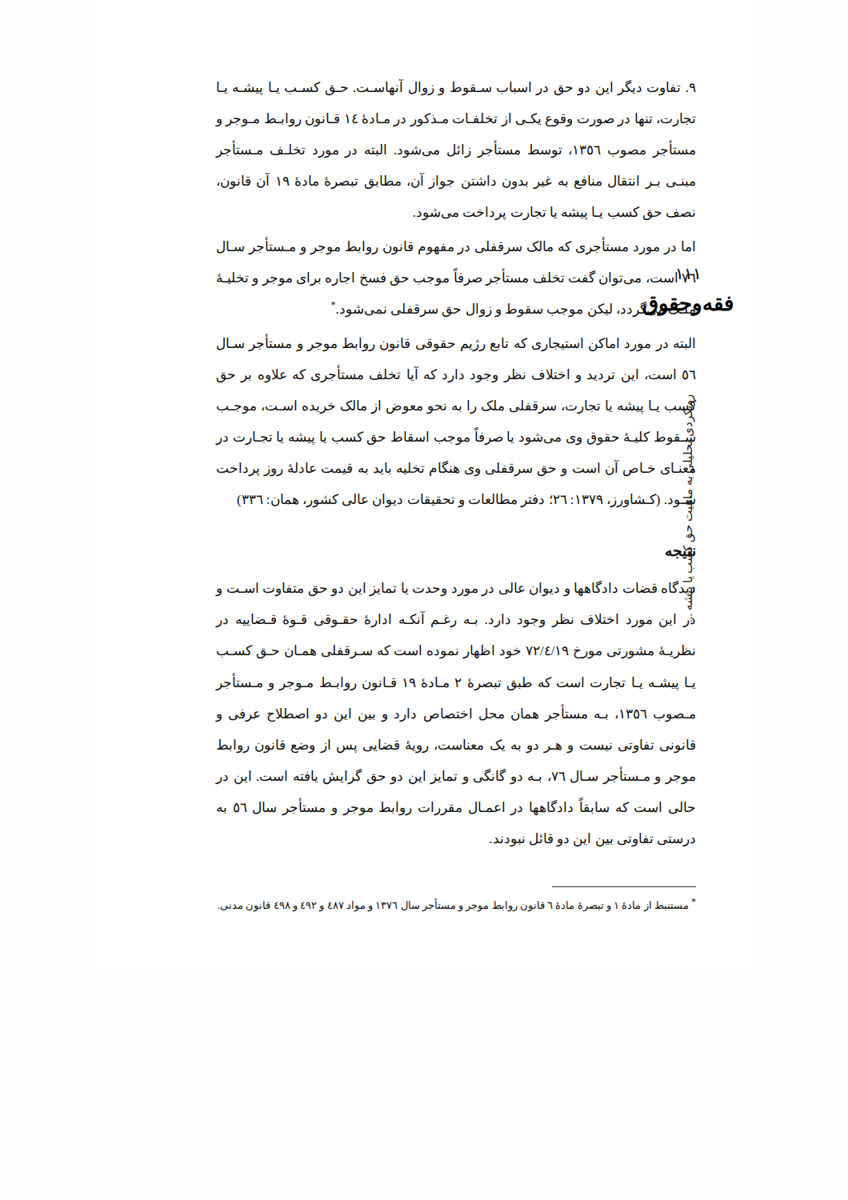۱۱۱
فقه‌وحقوق
رویکردی تحلیلی به ماهیت حق کسب یا پیشه ...
۹. تفاوت دیگر این دو حق در اسباب سـقوط و زوال آنهاسـت. حـق کسـب یـا پیشـه یـا تجارت، تنها در صورت وقوع یکـی از تخلفـات مـذکور در مـادهٔ ۱٤ قـانون روابـط مـوجر و مستأجر مصوب ۱۳٥٦، توسط مستأجر زائل می‌شود. البته در مورد تخلـف مـستأجر مبنـی بـر انتقال منافع به غیر بدون داشتن جواز آن، مطابق تبصرهٔ مادهٔ ۱۹ آن قانون، نصف حق کسب یـا پیشه یا تجارت پرداخت می‌شود.
اما در مورد مستأجری که مالک سرقفلی در مفهوم قانون روابط موجر و مـستأجر سـال ۷٦ است، می‌توان گفت تخلف مستأجر صرفاً موجب حق فسخ اجاره برای موجر و تخلیـهٔ ملـک می‌گردد، لیکن موجب سقوط و زوال حق سرقفلی نمی‌شود.*
البته در مورد اماکن استیجاری که تابع رژیم حقوقی قانون روابط موجر و مستأجر سـال ٥٦ است، این تردید و اختلاف نظر وجود دارد که آیا تخلف مستأجری که علاوه بر حق کسب یـا پیشه یا تجارت، سرقفلی ملک را به نحو معوض از مالک خریده اسـت، موجـب سـقوط کلیـهٔ حقوق وی می‌شود یا صرفاً موجب اسقاط حق کسب یا پیشه یا تجـارت در معنـای خـاص آن است و حق سرقفلی وی هنگام تخلیه باید به قیمت عادلهٔ روز پرداخت شـود. (کـشاورز، ۱۳۷۹: ۲٦؛ دفتر مطالعات و تحقیقات دیوان عالی کشور، همان: ۳۳٦)
نتیجه
دیدگاه قضات دادگاهها و دیوان عالی در مورد وحدت یا تمایز این دو حق متفاوت اسـت و در این مورد اختلاف نظر وجود دارد. بـه رغـم آنکـه ادارهٔ حقـوقی قـوهٔ قـضاییه در نظریـهٔ مشورتی مورخ ۷۲/٤/۱۹ خود اظهار نموده است که سـرقفلی همـان حـق کسـب یـا پیشـه یـا تجارت است که طبق تبصرهٔ ۲ مـادهٔ ۱۹ قـانون روابـط مـوجر و مـستأجر مـصوب ۱۳٥٦، بـه مستأجر همان محل اختصاص دارد و بین این دو اصطلاح عرفی و قانونی تفاوتی نیست و هـر دو به یک معناست، رویهٔ قضایی پس از وضع قانون روابط موجر و مـستأجر سـال ۷٦، بـه دو گانگی و تمایز این دو حق گرایش یافته است. این در حالی است که سابقاً دادگاهها در اعمـال مقررات روابط موجر و مستأجر سال ٥٦ به درستی تفاوتی بین این دو قائل نبودند.
* مستنبط از مادهٔ ۱ و تبصرهٔ مادهٔ ٦ قانون روابط موجر و مستأجر سال ۱۳۷٦ و مواد ٤۸۷ و ٤۹۲ و ٤۹۸ قانون مدنی.